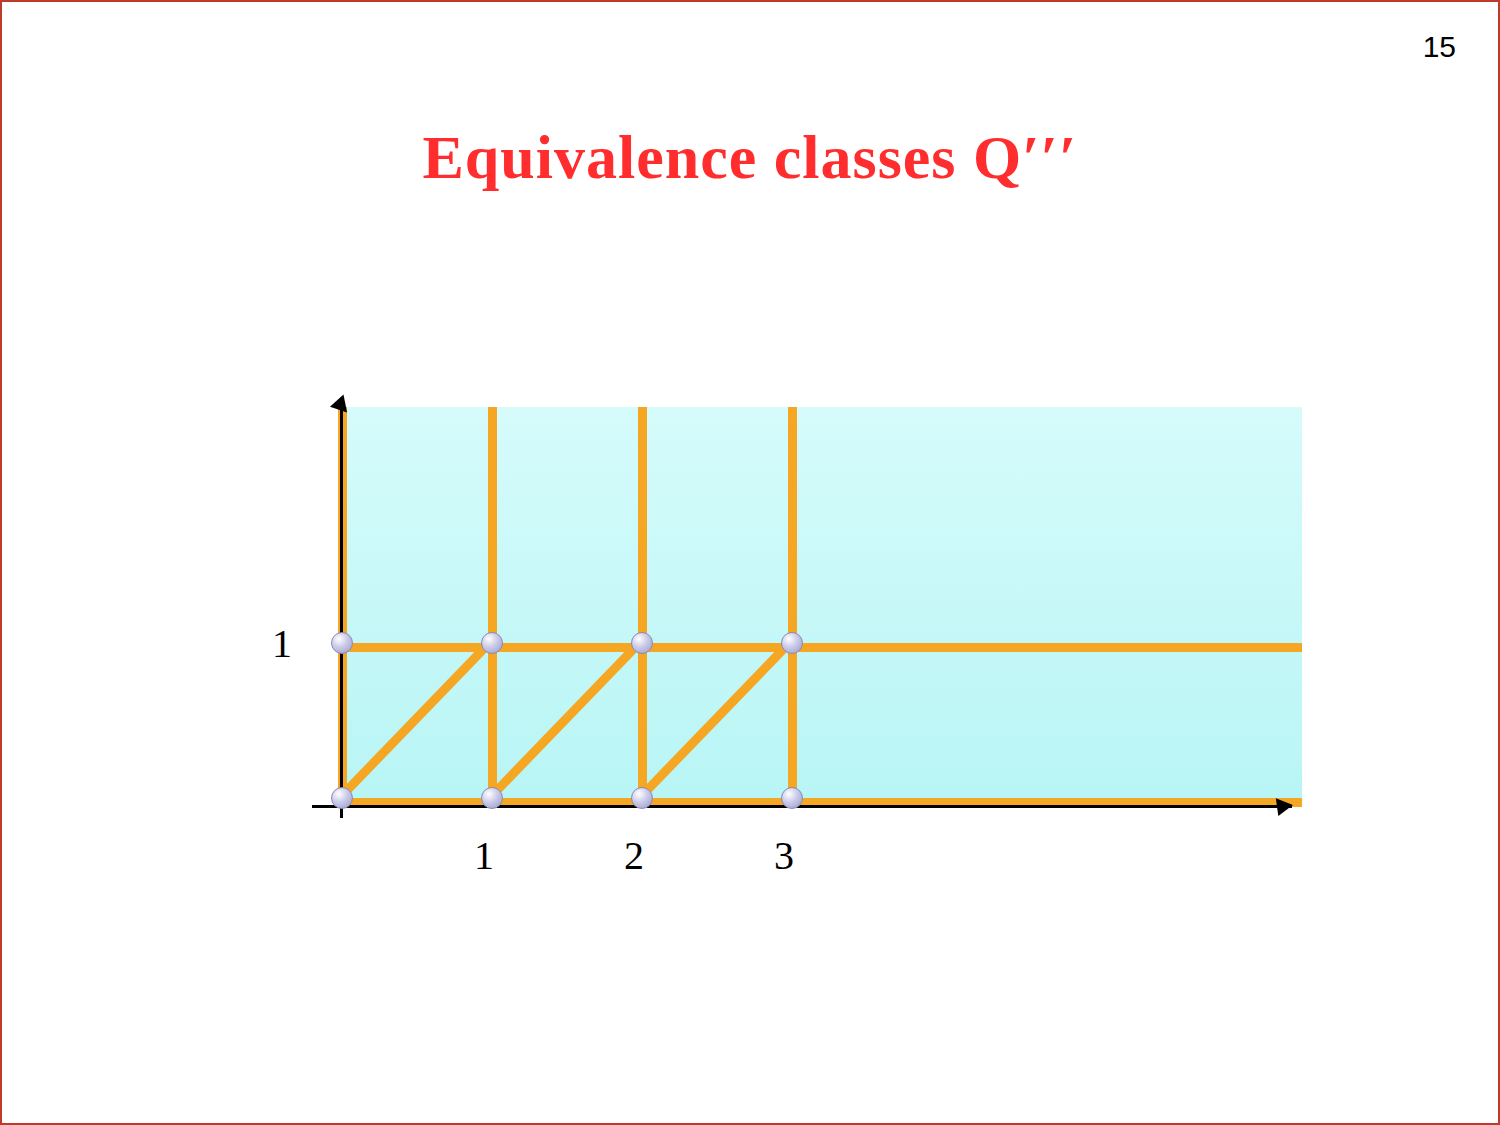15
Equivalence classes Q′′′
1
1
2
3